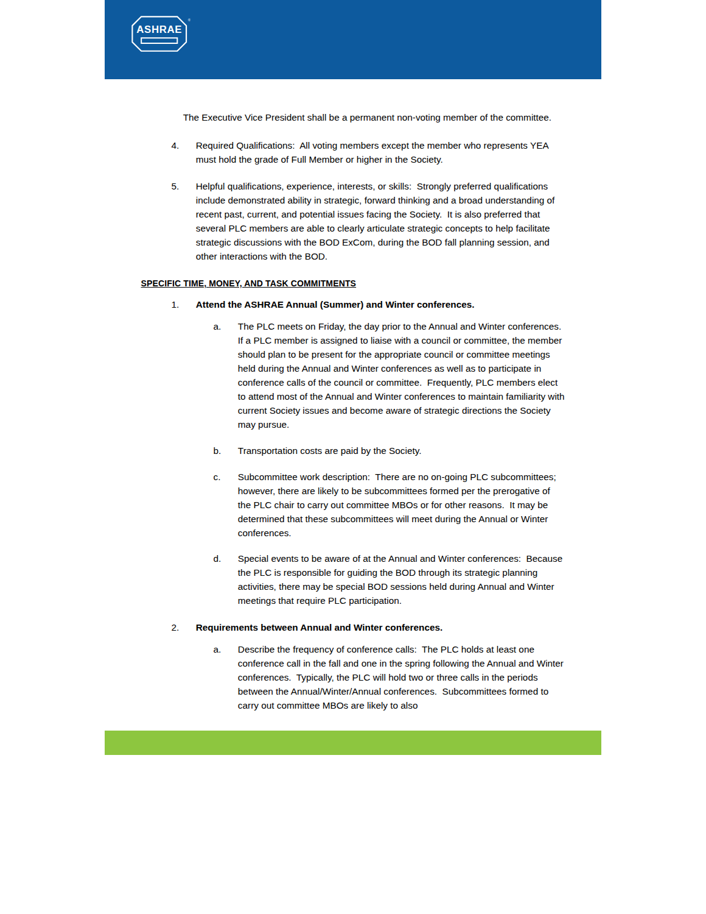ASHRAE ®
The Executive Vice President shall be a permanent non-voting member of the committee.
Required Qualifications: All voting members except the member who represents YEA must hold the grade of Full Member or higher in the Society.
Helpful qualifications, experience, interests, or skills: Strongly preferred qualifications include demonstrated ability in strategic, forward thinking and a broad understanding of recent past, current, and potential issues facing the Society. It is also preferred that several PLC members are able to clearly articulate strategic concepts to help facilitate strategic discussions with the BOD ExCom, during the BOD fall planning session, and other interactions with the BOD.
SPECIFIC TIME, MONEY, AND TASK COMMITMENTS
Attend the ASHRAE Annual (Summer) and Winter conferences.
The PLC meets on Friday, the day prior to the Annual and Winter conferences. If a PLC member is assigned to liaise with a council or committee, the member should plan to be present for the appropriate council or committee meetings held during the Annual and Winter conferences as well as to participate in conference calls of the council or committee. Frequently, PLC members elect to attend most of the Annual and Winter conferences to maintain familiarity with current Society issues and become aware of strategic directions the Society may pursue.
Transportation costs are paid by the Society.
Subcommittee work description: There are no on-going PLC subcommittees; however, there are likely to be subcommittees formed per the prerogative of the PLC chair to carry out committee MBOs or for other reasons. It may be determined that these subcommittees will meet during the Annual or Winter conferences.
Special events to be aware of at the Annual and Winter conferences: Because the PLC is responsible for guiding the BOD through its strategic planning activities, there may be special BOD sessions held during Annual and Winter meetings that require PLC participation.
Requirements between Annual and Winter conferences.
Describe the frequency of conference calls: The PLC holds at least one conference call in the fall and one in the spring following the Annual and Winter conferences. Typically, the PLC will hold two or three calls in the periods between the Annual/Winter/Annual conferences. Subcommittees formed to carry out committee MBOs are likely to also